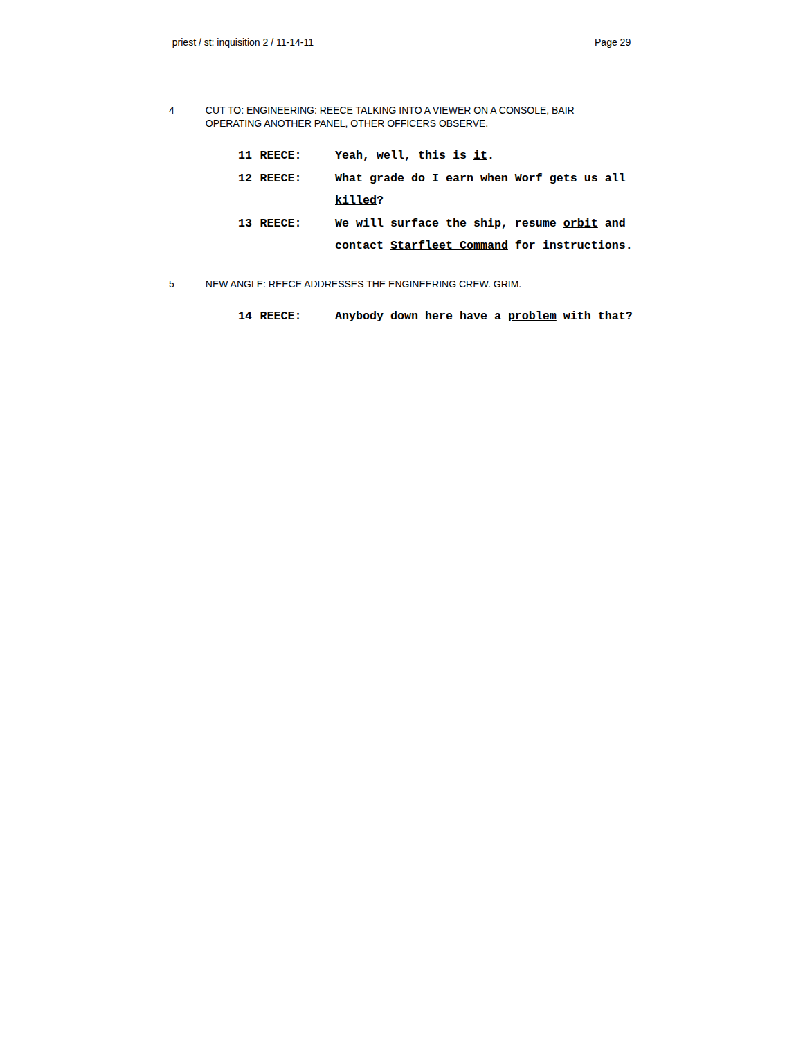priest / st: inquisition 2 / 11-14-11
Page 29
4
Cut to: Engineering: Reece talking into a viewer on a console, Bair operating another panel, other officers observe.
11 REECE:
Yeah, well, this is it.
12 REECE:
What grade do I earn when Worf gets us all killed?
13 REECE:
We will surface the ship, resume orbit and contact Starfleet Command for instructions.
5
New angle: Reece addresses the engineering crew. Grim.
14 REECE:
Anybody down here have a problem with that?